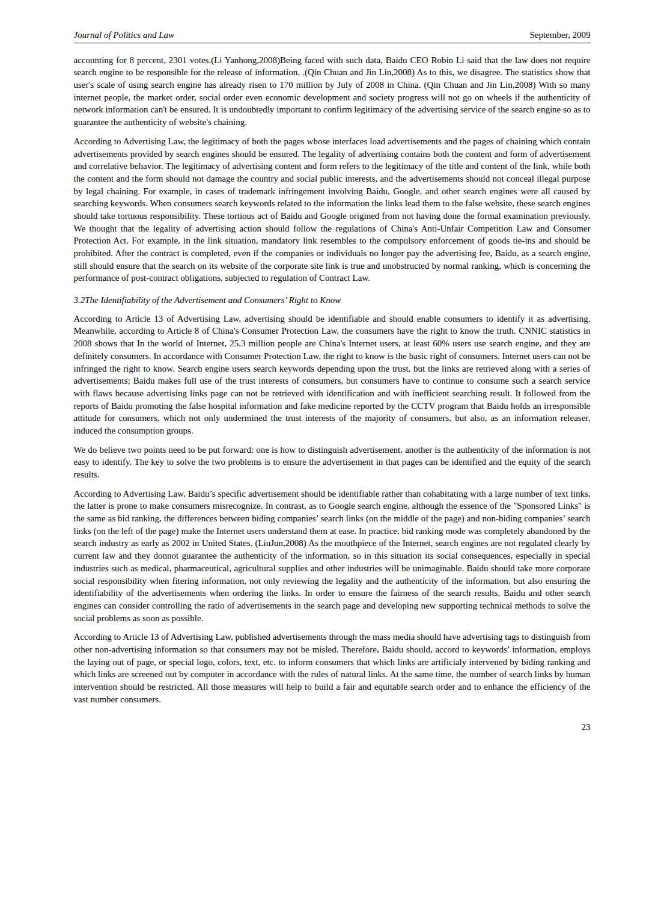Journal of Politics and Law September, 2009
accounting for 8 percent, 2301 votes.(Li Yanhong,2008)Being faced with such data, Baidu CEO Robin Li said that the law does not require search engine to be responsible for the release of information. .(Qin Chuan and Jin Lin,2008) As to this, we disagree. The statistics show that user's scale of using search engine has already risen to 170 million by July of 2008 in China. (Qin Chuan and Jin Lin,2008) With so many internet people, the market order, social order even economic development and society progress will not go on wheels if the authenticity of network information can't be ensured. It is undoubtedly important to confirm legitimacy of the advertising service of the search engine so as to guarantee the authenticity of website's chaining.
According to Advertising Law, the legitimacy of both the pages whose interfaces load advertisements and the pages of chaining which contain advertisements provided by search engines should be ensured. The legality of advertising contains both the content and form of advertisement and correlative behavior. The legitimacy of advertising content and form refers to the legitimacy of the title and content of the link, while both the content and the form should not damage the country and social public interests, and the advertisements should not conceal illegal purpose by legal chaining. For example, in cases of trademark infringement involving Baidu, Google, and other search engines were all caused by searching keywords. When consumers search keywords related to the information the links lead them to the false website, these search engines should take tortuous responsibility. These tortious act of Baidu and Google origined from not having done the formal examination previously. We thought that the legality of advertising action should follow the regulations of China's Anti-Unfair Competition Law and Consumer Protection Act. For example, in the link situation, mandatory link resembles to the compulsory enforcement of goods tie-ins and should be prohibited. After the contract is completed, even if the companies or individuals no longer pay the advertising fee, Baidu, as a search engine, still should ensure that the search on its website of the corporate site link is true and unobstructed by normal ranking, which is concerning the performance of post-contract obligations, subjected to regulation of Contract Law.
3.2The Identifiability of the Advertisement and Consumers’ Right to Know
According to Article 13 of Advertising Law, advertising should be identifiable and should enable consumers to identify it as advertising. Meanwhile, according to Article 8 of China's Consumer Protection Law, the consumers have the right to know the truth. CNNIC statistics in 2008 shows that In the world of Internet, 25.3 million people are China's Internet users, at least 60% users use search engine, and they are definitely consumers. In accordance with Consumer Protection Law, the right to know is the basic right of consumers. Internet users can not be infringed the right to know. Search engine users search keywords depending upon the trust, but the links are retrieved along with a series of advertisements; Baidu makes full use of the trust interests of consumers, but consumers have to continue to consume such a search service with flaws because advertising links page can not be retrieved with identification and with inefficient searching result. It followed from the reports of Baidu promoting the false hospital information and fake medicine reported by the CCTV program that Baidu holds an irresponsible attitude for consumers, which not only undermined the trust interests of the majority of consumers, but also, as an information releaser, induced the consumption groups.
We do believe two points need to be put forward: one is how to distinguish advertisement, another is the authenticity of the information is not easy to identify. The key to solve the two problems is to ensure the advertisement in that pages can be identified and the equity of the search results.
According to Advertising Law, Baidu’s specific advertisement should be identifiable rather than cohabitating with a large number of text links, the latter is prone to make consumers misrecognize. In contrast, as to Google search engine, although the essence of the "Sponsored Links" is the same as bid ranking, the differences between biding companies’ search links (on the middle of the page) and non-biding companies’ search links (on the left of the page) make the Internet users understand them at ease. In practice, bid ranking mode was completely abandoned by the search industry as early as 2002 in United States. (LiuJun,2008) As the mouthpiece of the Internet, search engines are not regulated clearly by current law and they donnot guarantee the authenticity of the information, so in this situation its social consequences, especially in special industries such as medical, pharmaceutical, agricultural supplies and other industries will be unimaginable. Baidu should take more corporate social responsibility when fitering information, not only reviewing the legality and the authenticity of the information, but also ensuring the identifiability of the advertisements when ordering the links. In order to ensure the fairness of the search results, Baidu and other search engines can consider controlling the ratio of advertisements in the search page and developing new supporting technical methods to solve the social problems as soon as possible.
According to Article 13 of Advertising Law, published advertisements through the mass media should have advertising tags to distinguish from other non-advertising information so that consumers may not be misled. Therefore, Baidu should, accord to keywords’ information, employs the laying out of page, or special logo, colors, text, etc. to inform consumers that which links are artificialy intervened by biding ranking and which links are screened out by computer in accordance with the rules of natural links. At the same time, the number of search links by human intervention should be restricted. All those measures will help to build a fair and equitable search order and to enhance the efficiency of the vast number consumers.
23